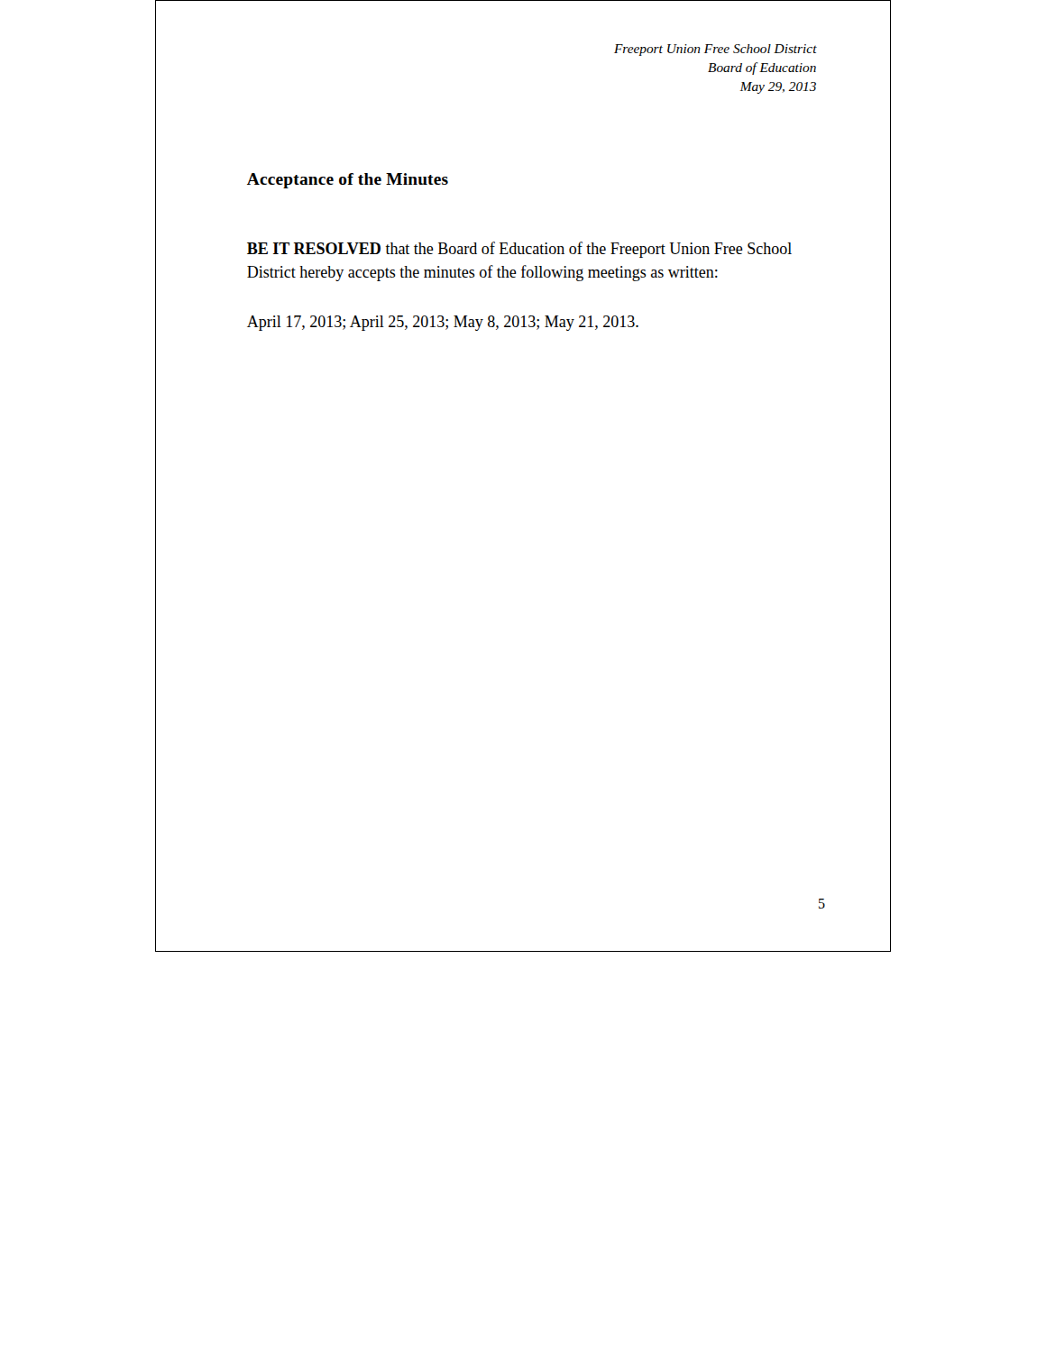Freeport Union Free School District
Board of Education
May 29, 2013
Acceptance of the Minutes
BE IT RESOLVED that the Board of Education of the Freeport Union Free School District hereby accepts the minutes of the following meetings as written:
April 17, 2013; April 25, 2013; May 8, 2013; May 21, 2013.
5